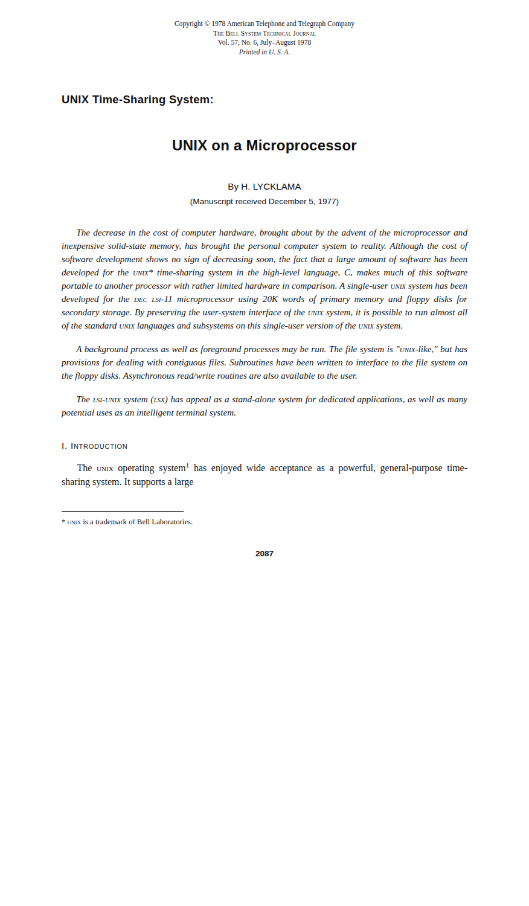Copyright © 1978 American Telephone and Telegraph Company
The Bell System Technical Journal
Vol. 57, No. 6, July–August 1978
Printed in U. S. A.
UNIX Time-Sharing System:
UNIX on a Microprocessor
By H. LYCKLAMA
(Manuscript received December 5, 1977)
The decrease in the cost of computer hardware, brought about by the advent of the microprocessor and inexpensive solid-state memory, has brought the personal computer system to reality. Although the cost of software development shows no sign of decreasing soon, the fact that a large amount of software has been developed for the unix* time-sharing system in the high-level language, C, makes much of this software portable to another processor with rather limited hardware in comparison. A single-user unix system has been developed for the dec lsi-11 microprocessor using 20K words of primary memory and floppy disks for secondary storage. By preserving the user-system interface of the unix system, it is possible to run almost all of the standard unix languages and subsystems on this single-user version of the unix system.
A background process as well as foreground processes may be run. The file system is "unix-like," but has provisions for dealing with contiguous files. Subroutines have been written to interface to the file system on the floppy disks. Asynchronous read/write routines are also available to the user.
The lsi-unix system (lsx) has appeal as a stand-alone system for dedicated applications, as well as many potential uses as an intelligent terminal system.
I. Introduction
The unix operating system1 has enjoyed wide acceptance as a powerful, general-purpose time-sharing system. It supports a large
* unix is a trademark of Bell Laboratories.
2087